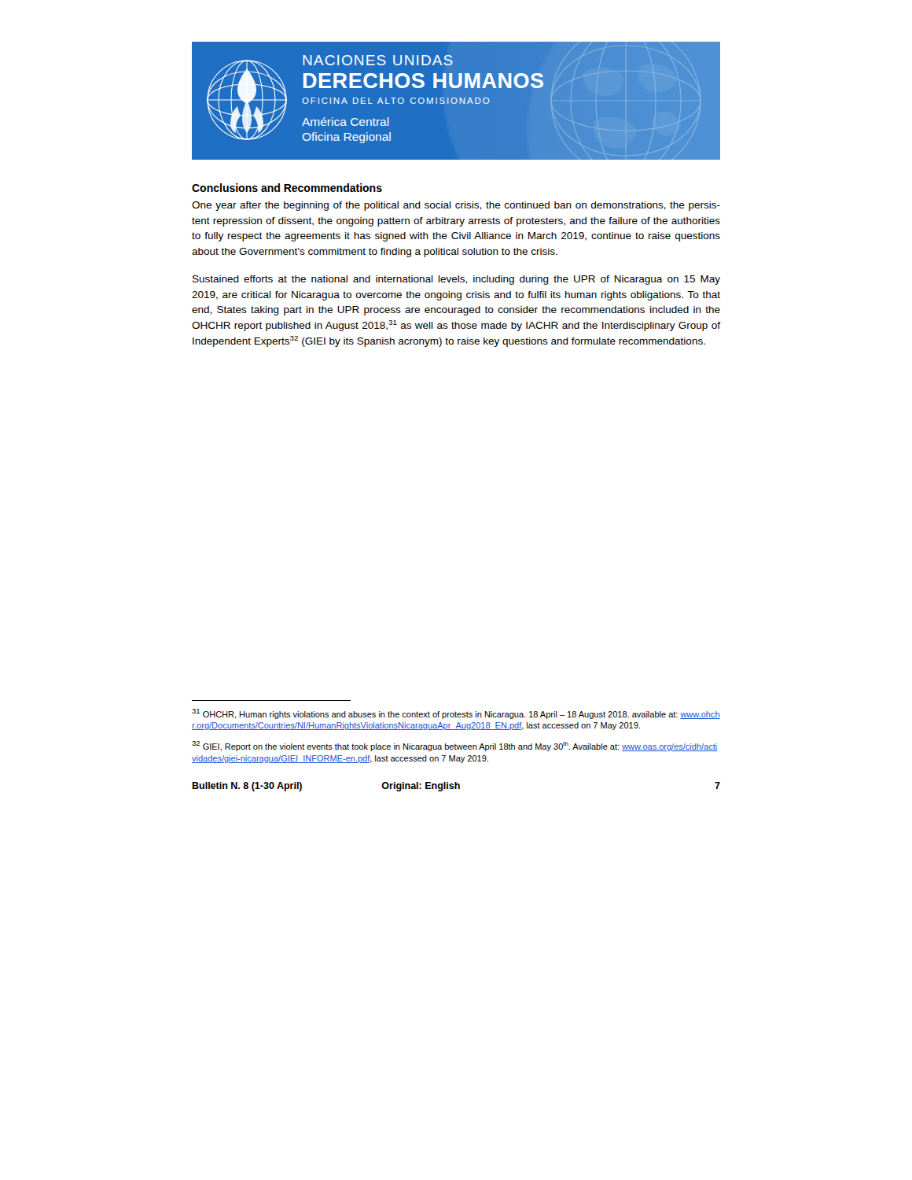NACIONES UNIDAS
DERECHOS HUMANOS
OFICINA DEL ALTO COMISIONADO
América Central
Oficina Regional
Conclusions and Recommendations
One year after the beginning of the political and social crisis, the continued ban on demonstrations, the persistent repression of dissent, the ongoing pattern of arbitrary arrests of protesters, and the failure of the authorities to fully respect the agreements it has signed with the Civil Alliance in March 2019, continue to raise questions about the Government’s commitment to finding a political solution to the crisis.
Sustained efforts at the national and international levels, including during the UPR of Nicaragua on 15 May 2019, are critical for Nicaragua to overcome the ongoing crisis and to fulfil its human rights obligations. To that end, States taking part in the UPR process are encouraged to consider the recommendations included in the OHCHR report published in August 2018,31 as well as those made by IACHR and the Interdisciplinary Group of Independent Experts32 (GIEI by its Spanish acronym) to raise key questions and formulate recommendations.
31 OHCHR, Human rights violations and abuses in the context of protests in Nicaragua. 18 April – 18 August 2018. available at: www.ohchr.org/Documents/Countries/NI/HumanRightsViolationsNicaraguaApr_Aug2018_EN.pdf, last accessed on 7 May 2019.
32 GIEI, Report on the violent events that took place in Nicaragua between April 18th and May 30th. Available at: www.oas.org/es/cidh/actividades/giei-nicaragua/GIEI_INFORME-en.pdf, last accessed on 7 May 2019.
Bulletin N. 8 (1-30 April)
Original: English
7